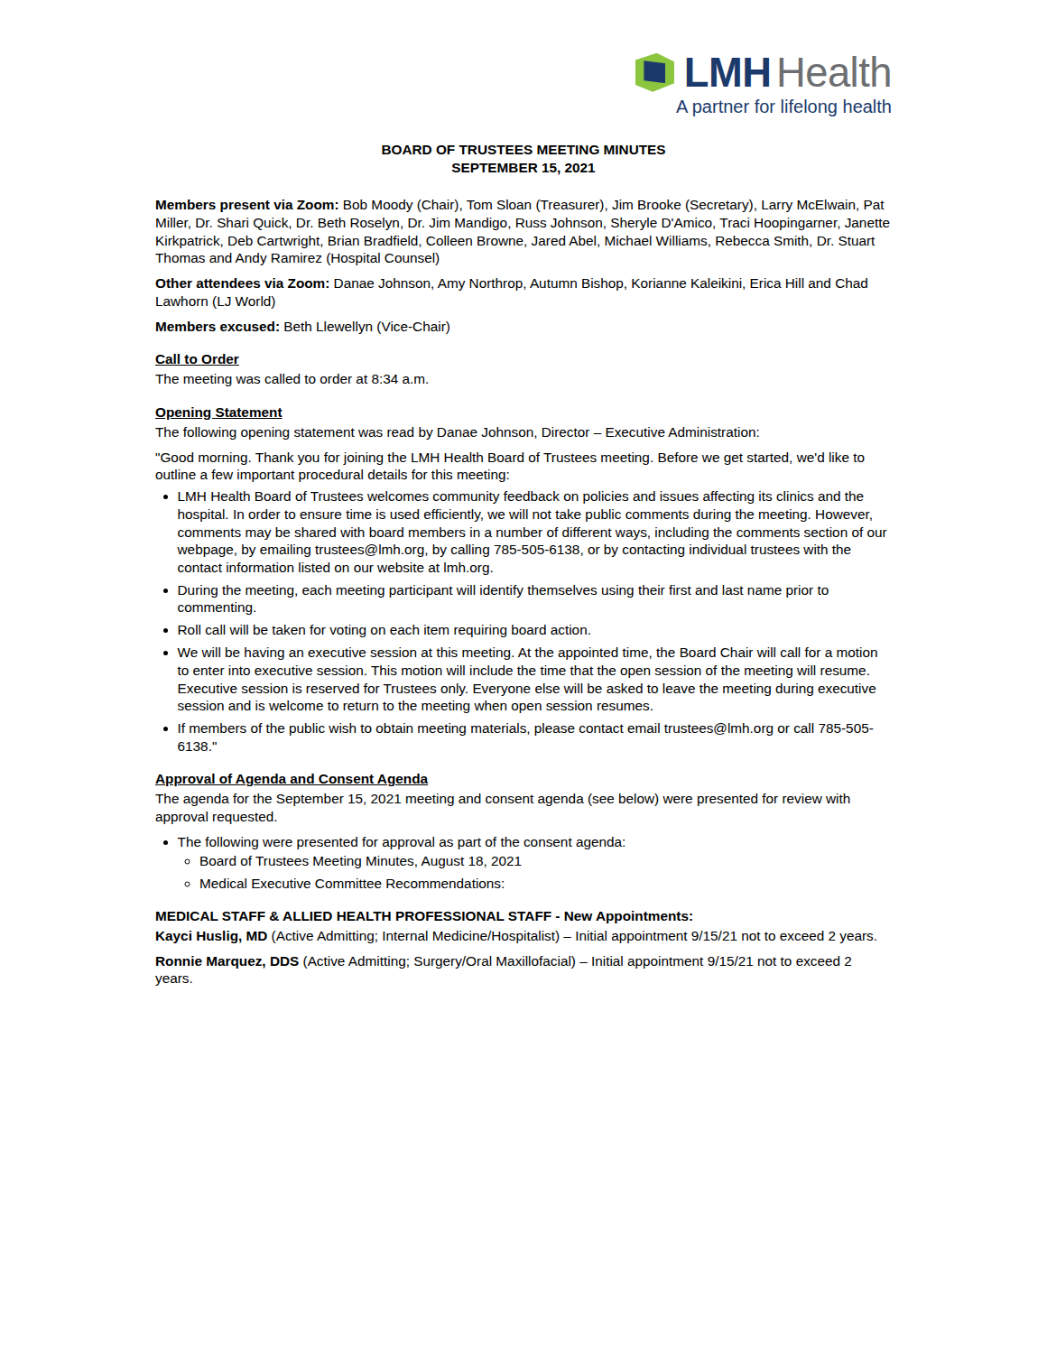LMH Health
A partner for lifelong health
BOARD OF TRUSTEES MEETING MINUTES SEPTEMBER 15, 2021
Members present via Zoom: Bob Moody (Chair), Tom Sloan (Treasurer), Jim Brooke (Secretary), Larry McElwain, Pat Miller, Dr. Shari Quick, Dr. Beth Roselyn, Dr. Jim Mandigo, Russ Johnson, Sheryle D'Amico, Traci Hoopingarner, Janette Kirkpatrick, Deb Cartwright, Brian Bradfield, Colleen Browne, Jared Abel, Michael Williams, Rebecca Smith, Dr. Stuart Thomas and Andy Ramirez (Hospital Counsel)
Other attendees via Zoom: Danae Johnson, Amy Northrop, Autumn Bishop, Korianne Kaleikini, Erica Hill and Chad Lawhorn (LJ World)
Members excused: Beth Llewellyn (Vice-Chair)
Call to Order
The meeting was called to order at 8:34 a.m.
Opening Statement
The following opening statement was read by Danae Johnson, Director – Executive Administration:
"Good morning. Thank you for joining the LMH Health Board of Trustees meeting. Before we get started, we'd like to outline a few important procedural details for this meeting:
LMH Health Board of Trustees welcomes community feedback on policies and issues affecting its clinics and the hospital. In order to ensure time is used efficiently, we will not take public comments during the meeting. However, comments may be shared with board members in a number of different ways, including the comments section of our webpage, by emailing trustees@lmh.org, by calling 785-505-6138, or by contacting individual trustees with the contact information listed on our website at lmh.org.
During the meeting, each meeting participant will identify themselves using their first and last name prior to commenting.
Roll call will be taken for voting on each item requiring board action.
We will be having an executive session at this meeting. At the appointed time, the Board Chair will call for a motion to enter into executive session. This motion will include the time that the open session of the meeting will resume. Executive session is reserved for Trustees only. Everyone else will be asked to leave the meeting during executive session and is welcome to return to the meeting when open session resumes.
If members of the public wish to obtain meeting materials, please contact email trustees@lmh.org or call 785-505-6138."
Approval of Agenda and Consent Agenda
The agenda for the September 15, 2021 meeting and consent agenda (see below) were presented for review with approval requested.
The following were presented for approval as part of the consent agenda:
Board of Trustees Meeting Minutes, August 18, 2021
Medical Executive Committee Recommendations:
MEDICAL STAFF & ALLIED HEALTH PROFESSIONAL STAFF - New Appointments:
Kayci Huslig, MD (Active Admitting; Internal Medicine/Hospitalist) – Initial appointment 9/15/21 not to exceed 2 years.
Ronnie Marquez, DDS (Active Admitting; Surgery/Oral Maxillofacial) – Initial appointment 9/15/21 not to exceed 2 years.